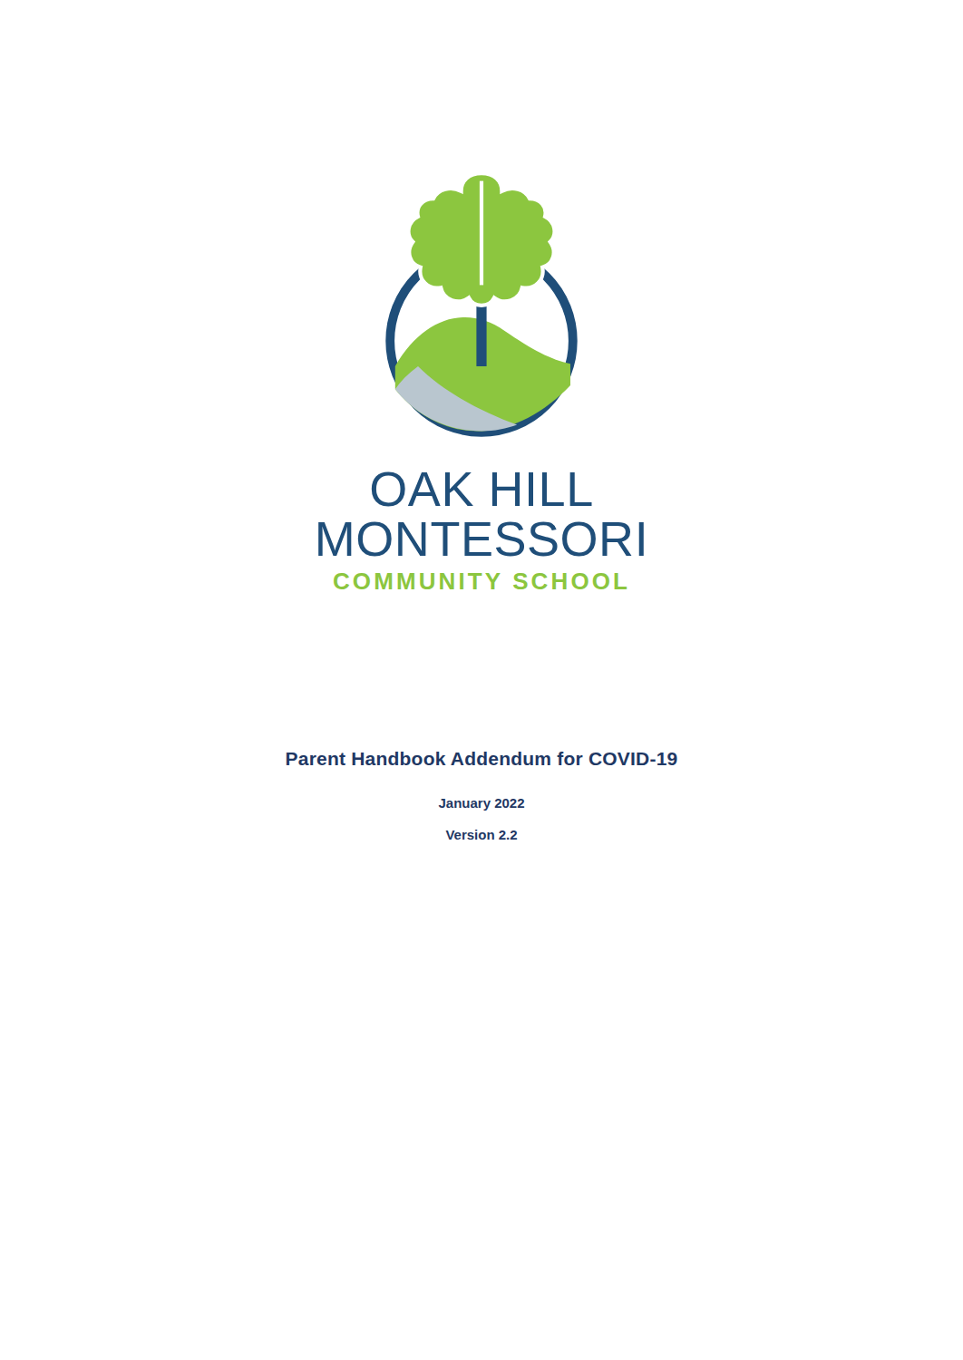OAK HILL
MONTESSORI
COMMUNITY SCHOOL
Parent Handbook Addendum for COVID-19
January 2022
Version 2.2